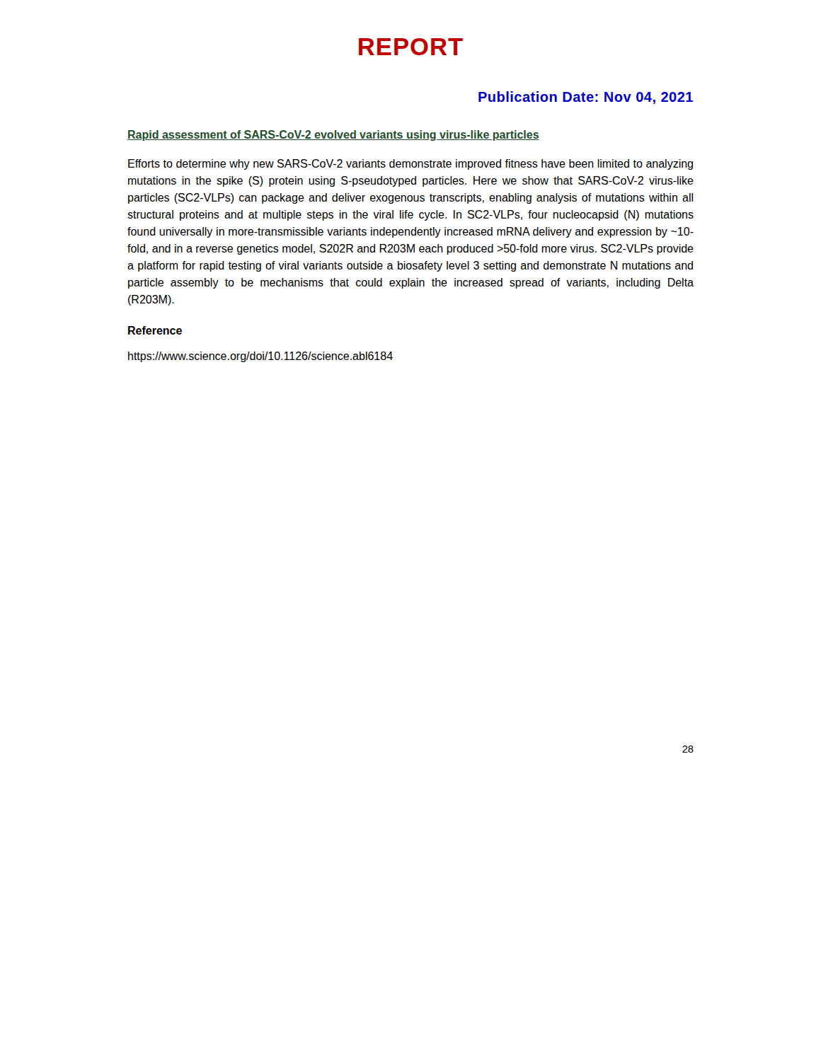REPORT
Publication Date: Nov 04, 2021
Rapid assessment of SARS-CoV-2 evolved variants using virus-like particles
Efforts to determine why new SARS-CoV-2 variants demonstrate improved fitness have been limited to analyzing mutations in the spike (S) protein using S-pseudotyped particles. Here we show that SARS-CoV-2 virus-like particles (SC2-VLPs) can package and deliver exogenous transcripts, enabling analysis of mutations within all structural proteins and at multiple steps in the viral life cycle. In SC2-VLPs, four nucleocapsid (N) mutations found universally in more-transmissible variants independently increased mRNA delivery and expression by ~10-fold, and in a reverse genetics model, S202R and R203M each produced >50-fold more virus. SC2-VLPs provide a platform for rapid testing of viral variants outside a biosafety level 3 setting and demonstrate N mutations and particle assembly to be mechanisms that could explain the increased spread of variants, including Delta (R203M).
Reference
https://www.science.org/doi/10.1126/science.abl6184
28